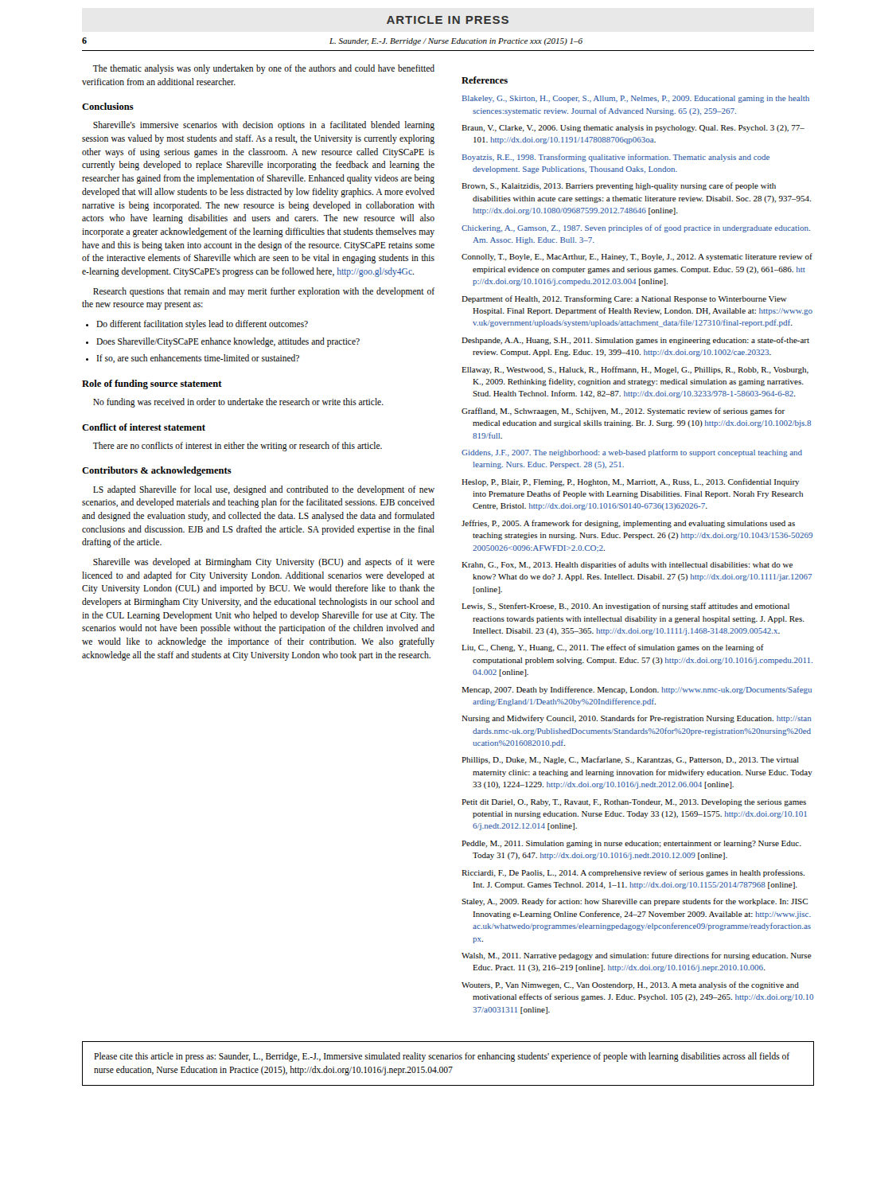ARTICLE IN PRESS
6 L. Saunder, E.-J. Berridge / Nurse Education in Practice xxx (2015) 1–6
The thematic analysis was only undertaken by one of the authors and could have benefitted verification from an additional researcher.
Conclusions
Shareville's immersive scenarios with decision options in a facilitated blended learning session was valued by most students and staff. As a result, the University is currently exploring other ways of using serious games in the classroom. A new resource called CitySCaPE is currently being developed to replace Shareville incorporating the feedback and learning the researcher has gained from the implementation of Shareville. Enhanced quality videos are being developed that will allow students to be less distracted by low fidelity graphics. A more evolved narrative is being incorporated. The new resource is being developed in collaboration with actors who have learning disabilities and users and carers. The new resource will also incorporate a greater acknowledgement of the learning difficulties that students themselves may have and this is being taken into account in the design of the resource. CitySCaPE retains some of the interactive elements of Shareville which are seen to be vital in engaging students in this e-learning development. CitySCaPE's progress can be followed here, http://goo.gl/sdy4Gc.
Research questions that remain and may merit further exploration with the development of the new resource may present as:
Do different facilitation styles lead to different outcomes?
Does Shareville/CitySCaPE enhance knowledge, attitudes and practice?
If so, are such enhancements time-limited or sustained?
Role of funding source statement
No funding was received in order to undertake the research or write this article.
Conflict of interest statement
There are no conflicts of interest in either the writing or research of this article.
Contributors & acknowledgements
LS adapted Shareville for local use, designed and contributed to the development of new scenarios, and developed materials and teaching plan for the facilitated sessions. EJB conceived and designed the evaluation study, and collected the data. LS analysed the data and formulated conclusions and discussion. EJB and LS drafted the article. SA provided expertise in the final drafting of the article.
Shareville was developed at Birmingham City University (BCU) and aspects of it were licenced to and adapted for City University London. Additional scenarios were developed at City University London (CUL) and imported by BCU. We would therefore like to thank the developers at Birmingham City University, and the educational technologists in our school and in the CUL Learning Development Unit who helped to develop Shareville for use at City. The scenarios would not have been possible without the participation of the children involved and we would like to acknowledge the importance of their contribution. We also gratefully acknowledge all the staff and students at City University London who took part in the research.
References
Blakeley, G., Skirton, H., Cooper, S., Allum, P., Nelmes, P., 2009. Educational gaming in the health sciences:systematic review. Journal of Advanced Nursing. 65 (2), 259–267.
Braun, V., Clarke, V., 2006. Using thematic analysis in psychology. Qual. Res. Psychol. 3 (2), 77–101. http://dx.doi.org/10.1191/1478088706qp063oa.
Boyatzis, R.E., 1998. Transforming qualitative information. Thematic analysis and code development. Sage Publications, Thousand Oaks, London.
Brown, S., Kalaitzidis, 2013. Barriers preventing high-quality nursing care of people with disabilities within acute care settings: a thematic literature review. Disabil. Soc. 28 (7), 937–954. http://dx.doi.org/10.1080/09687599.2012.748646 [online].
Chickering, A., Gamson, Z., 1987. Seven principles of of good practice in undergraduate education. Am. Assoc. High. Educ. Bull. 3–7.
Connolly, T., Boyle, E., MacArthur, E., Hainey, T., Boyle, J., 2012. A systematic literature review of empirical evidence on computer games and serious games. Comput. Educ. 59 (2), 661–686. http://dx.doi.org/10.1016/j.compedu.2012.03.004 [online].
Department of Health, 2012. Transforming Care: a National Response to Winterbourne View Hospital. Final Report. Department of Health Review, London. DH, Available at: https://www.gov.uk/government/uploads/system/uploads/attachment_data/file/127310/final-report.pdf.pdf.
Deshpande, A.A., Huang, S.H., 2011. Simulation games in engineering education: a state-of-the-art review. Comput. Appl. Eng. Educ. 19, 399–410. http://dx.doi.org/10.1002/cae.20323.
Ellaway, R., Westwood, S., Haluck, R., Hoffmann, H., Mogel, G., Phillips, R., Robb, R., Vosburgh, K., 2009. Rethinking fidelity, cognition and strategy: medical simulation as gaming narratives. Stud. Health Technol. Inform. 142, 82–87. http://dx.doi.org/10.3233/978-1-58603-964-6-82.
Graffland, M., Schwraagen, M., Schijven, M., 2012. Systematic review of serious games for medical education and surgical skills training. Br. J. Surg. 99 (10) http://dx.doi.org/10.1002/bjs.8819/full.
Giddens, J.F., 2007. The neighborhood: a web-based platform to support conceptual teaching and learning. Nurs. Educ. Perspect. 28 (5), 251.
Heslop, P., Blair, P., Fleming, P., Hoghton, M., Marriott, A., Russ, L., 2013. Confidential Inquiry into Premature Deaths of People with Learning Disabilities. Final Report. Norah Fry Research Centre, Bristol. http://dx.doi.org/10.1016/S0140-6736(13)62026-7.
Jeffries, P., 2005. A framework for designing, implementing and evaluating simulations used as teaching strategies in nursing. Nurs. Educ. Perspect. 26 (2) http://dx.doi.org/10.1043/1536-5026920050026<0096:AFWFDI>2.0.CO;2.
Krahn, G., Fox, M., 2013. Health disparities of adults with intellectual disabilities: what do we know? What do we do? J. Appl. Res. Intellect. Disabil. 27 (5) http://dx.doi.org/10.1111/jar.12067 [online].
Lewis, S., Stenfert-Kroese, B., 2010. An investigation of nursing staff attitudes and emotional reactions towards patients with intellectual disability in a general hospital setting. J. Appl. Res. Intellect. Disabil. 23 (4), 355–365. http://dx.doi.org/10.1111/j.1468-3148.2009.00542.x.
Liu, C., Cheng, Y., Huang, C., 2011. The effect of simulation games on the learning of computational problem solving. Comput. Educ. 57 (3) http://dx.doi.org/10.1016/j.compedu.2011.04.002 [online].
Mencap, 2007. Death by Indifference. Mencap, London. http://www.nmc-uk.org/Documents/Safeguarding/England/1/Death%20by%20Indifference.pdf.
Nursing and Midwifery Council, 2010. Standards for Pre-registration Nursing Education. http://standards.nmc-uk.org/PublishedDocuments/Standards%20for%20pre-registration%20nursing%20education%2016082010.pdf.
Phillips, D., Duke, M., Nagle, C., Macfarlane, S., Karantzas, G., Patterson, D., 2013. The virtual maternity clinic: a teaching and learning innovation for midwifery education. Nurse Educ. Today 33 (10), 1224–1229. http://dx.doi.org/10.1016/j.nedt.2012.06.004 [online].
Petit dit Dariel, O., Raby, T., Ravaut, F., Rothan-Tondeur, M., 2013. Developing the serious games potential in nursing education. Nurse Educ. Today 33 (12), 1569–1575. http://dx.doi.org/10.1016/j.nedt.2012.12.014 [online].
Peddle, M., 2011. Simulation gaming in nurse education; entertainment or learning? Nurse Educ. Today 31 (7), 647. http://dx.doi.org/10.1016/j.nedt.2010.12.009 [online].
Ricciardi, F., De Paolis, L., 2014. A comprehensive review of serious games in health professions. Int. J. Comput. Games Technol. 2014, 1–11. http://dx.doi.org/10.1155/2014/787968 [online].
Staley, A., 2009. Ready for action: how Shareville can prepare students for the workplace. In: JISC Innovating e-Learning Online Conference, 24–27 November 2009. Available at: http://www.jisc.ac.uk/whatwedo/programmes/elearningpedagogy/elpconference09/programme/readyforaction.aspx.
Walsh, M., 2011. Narrative pedagogy and simulation: future directions for nursing education. Nurse Educ. Pract. 11 (3), 216–219 [online]. http://dx.doi.org/10.1016/j.nepr.2010.10.006.
Wouters, P., Van Nimwegen, C., Van Oostendorp, H., 2013. A meta analysis of the cognitive and motivational effects of serious games. J. Educ. Psychol. 105 (2), 249–265. http://dx.doi.org/10.1037/a0031311 [online].
Please cite this article in press as: Saunder, L., Berridge, E.-J., Immersive simulated reality scenarios for enhancing students' experience of people with learning disabilities across all fields of nurse education, Nurse Education in Practice (2015), http://dx.doi.org/10.1016/j.nepr.2015.04.007